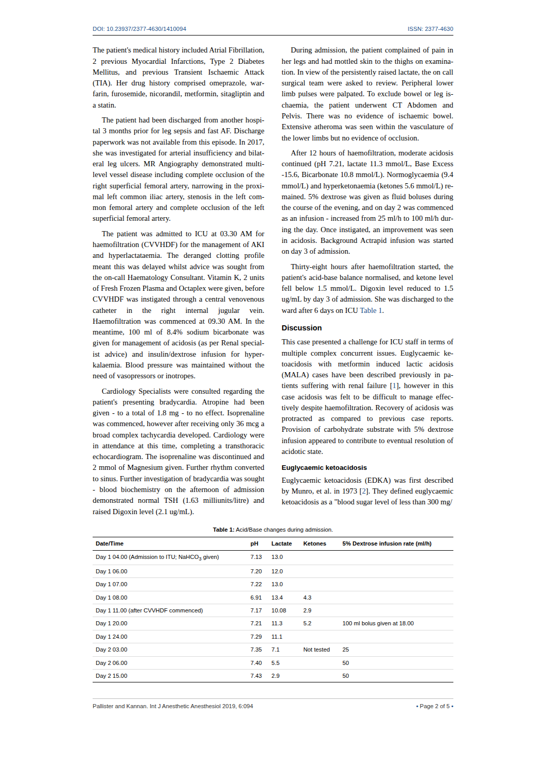DOI: 10.23937/2377-4630/1410094 ISSN: 2377-4630
The patient's medical history included Atrial Fibrillation, 2 previous Myocardial Infarctions, Type 2 Diabetes Mellitus, and previous Transient Ischaemic Attack (TIA). Her drug history comprised omeprazole, warfarin, furosemide, nicorandil, metformin, sitagliptin and a statin.
The patient had been discharged from another hospital 3 months prior for leg sepsis and fast AF. Discharge paperwork was not available from this episode. In 2017, she was investigated for arterial insufficiency and bilateral leg ulcers. MR Angiography demonstrated multi-level vessel disease including complete occlusion of the right superficial femoral artery, narrowing in the proximal left common iliac artery, stenosis in the left common femoral artery and complete occlusion of the left superficial femoral artery.
The patient was admitted to ICU at 03.30 AM for haemofiltration (CVVHDF) for the management of AKI and hyperlactataemia. The deranged clotting profile meant this was delayed whilst advice was sought from the on-call Haematology Consultant. Vitamin K, 2 units of Fresh Frozen Plasma and Octaplex were given, before CVVHDF was instigated through a central venovenous catheter in the right internal jugular vein. Haemofiltration was commenced at 09.30 AM. In the meantime, 100 ml of 8.4% sodium bicarbonate was given for management of acidosis (as per Renal specialist advice) and insulin/dextrose infusion for hyperkalaemia. Blood pressure was maintained without the need of vasopressors or inotropes.
Cardiology Specialists were consulted regarding the patient's presenting bradycardia. Atropine had been given - to a total of 1.8 mg - to no effect. Isoprenaline was commenced, however after receiving only 36 mcg a broad complex tachycardia developed. Cardiology were in attendance at this time, completing a transthoracic echocardiogram. The isoprenaline was discontinued and 2 mmol of Magnesium given. Further rhythm converted to sinus. Further investigation of bradycardia was sought - blood biochemistry on the afternoon of admission demonstrated normal TSH (1.63 milliunits/litre) and raised Digoxin level (2.1 ug/mL).
During admission, the patient complained of pain in her legs and had mottled skin to the thighs on examination. In view of the persistently raised lactate, the on call surgical team were asked to review. Peripheral lower limb pulses were palpated. To exclude bowel or leg ischaemia, the patient underwent CT Abdomen and Pelvis. There was no evidence of ischaemic bowel. Extensive atheroma was seen within the vasculature of the lower limbs but no evidence of occlusion.
After 12 hours of haemofiltration, moderate acidosis continued (pH 7.21, lactate 11.3 mmol/L, Base Excess -15.6, Bicarbonate 10.8 mmol/L). Normoglycaemia (9.4 mmol/L) and hyperketonaemia (ketones 5.6 mmol/L) remained. 5% dextrose was given as fluid boluses during the course of the evening, and on day 2 was commenced as an infusion - increased from 25 ml/h to 100 ml/h during the day. Once instigated, an improvement was seen in acidosis. Background Actrapid infusion was started on day 3 of admission.
Thirty-eight hours after haemofiltration started, the patient's acid-base balance normalised, and ketone level fell below 1.5 mmol/L. Digoxin level reduced to 1.5 ug/mL by day 3 of admission. She was discharged to the ward after 6 days on ICU Table 1.
Discussion
This case presented a challenge for ICU staff in terms of multiple complex concurrent issues. Euglycaemic ketoacidosis with metformin induced lactic acidosis (MALA) cases have been described previously in patients suffering with renal failure [1], however in this case acidosis was felt to be difficult to manage effectively despite haemofiltration. Recovery of acidosis was protracted as compared to previous case reports. Provision of carbohydrate substrate with 5% dextrose infusion appeared to contribute to eventual resolution of acidotic state.
Euglycaemic ketoacidosis
Euglycaemic ketoacidosis (EDKA) was first described by Munro, et al. in 1973 [2]. They defined euglycaemic ketoacidosis as a "blood sugar level of less than 300 mg/
Table 1: Acid/Base changes during admission.
| Date/Time | pH | Lactate | Ketones | 5% Dextrose infusion rate (ml/h) |
| --- | --- | --- | --- | --- |
| Day 1 04.00 (Admission to ITU; NaHCO 3 given) | 7.13 | 13.0 | | |
| Day 1 06.00 | 7.20 | 12.0 | | |
| Day 1 07.00 | 7.22 | 13.0 | | |
| Day 1 08.00 | 6.91 | 13.4 | 4.3 | |
| Day 1 11.00 (after CVVHDF commenced) | 7.17 | 10.08 | 2.9 | |
| Day 1 20.00 | 7.21 | 11.3 | 5.2 | 100 ml bolus given at 18.00 |
| Day 1 24.00 | 7.29 | 11.1 | | |
| Day 2 03.00 | 7.35 | 7.1 | Not tested | 25 |
| Day 2 06.00 | 7.40 | 5.5 | | 50 |
| Day 2 15.00 | 7.43 | 2.9 | | 50 |
Pallister and Kannan. Int J Anesthetic Anesthesiol 2019, 6:094 • Page 2 of 5 •